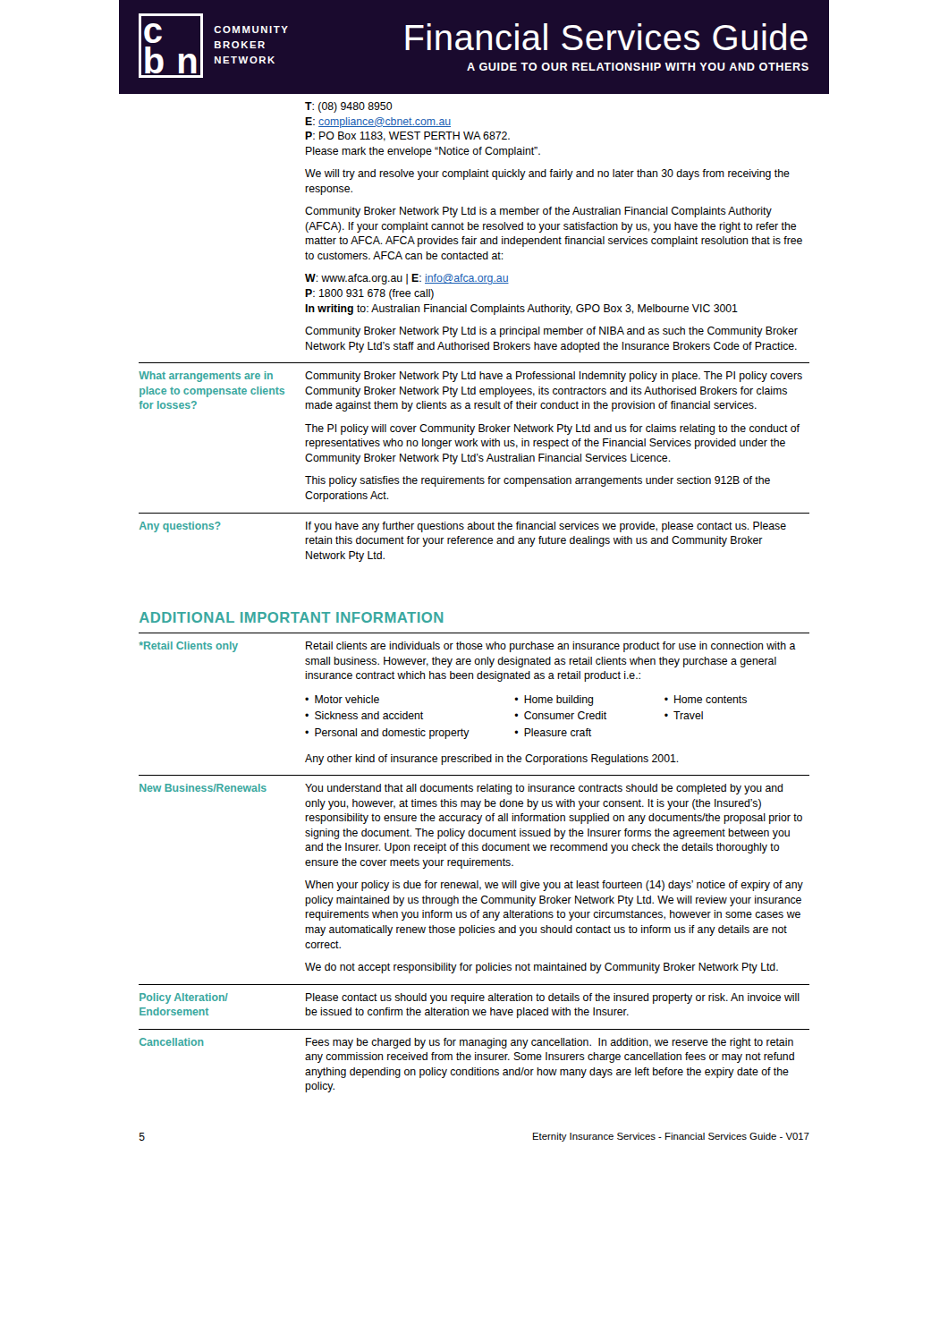c
b n
COMMUNITY
BROKER
NETWORK
Financial Services Guide
A GUIDE TO OUR RELATIONSHIP WITH YOU AND OTHERS
| | T : (08) 9480 8950 E : compliance@cbnet.com.au P : PO Box 1183, WEST PERTH WA 6872. Please mark the envelope “Notice of Complaint”. We will try and resolve your complaint quickly and fairly and no later than 30 days from receiving the response. Community Broker Network Pty Ltd is a member of the Australian Financial Complaints Authority (AFCA). If your complaint cannot be resolved to your satisfaction by us, you have the right to refer the matter to AFCA. AFCA provides fair and independent financial services complaint resolution that is free to customers. AFCA can be contacted at: W : www.afca.org.au / E : info@afca.org.au P : 1800 931 678 (free call) In writing to: Australian Financial Complaints Authority, GPO Box 3, Melbourne VIC 3001 Community Broker Network Pty Ltd is a principal member of NIBA and as such the Community Broker Network Pty Ltd’s staff and Authorised Brokers have adopted the Insurance Brokers Code of Practice. |
| What arrangements are in place to compensate clients for losses? | Community Broker Network Pty Ltd have a Professional Indemnity policy in place. The PI policy covers Community Broker Network Pty Ltd employees, its contractors and its Authorised Brokers for claims made against them by clients as a result of their conduct in the provision of financial services. The PI policy will cover Community Broker Network Pty Ltd and us for claims relating to the conduct of representatives who no longer work with us, in respect of the Financial Services provided under the Community Broker Network Pty Ltd’s Australian Financial Services Licence. This policy satisfies the requirements for compensation arrangements under section 912B of the Corporations Act. |
| Any questions? | If you have any further questions about the financial services we provide, please contact us. Please retain this document for your reference and any future dealings with us and Community Broker Network Pty Ltd. |
ADDITIONAL IMPORTANT INFORMATION
| *Retail Clients only | Retail clients are individuals or those who purchase an insurance product for use in connection with a small business. However, they are only designated as retail clients when they purchase a general insurance contract which has been designated as a retail product i.e.: Motor vehicle Sickness and accident Personal and domestic property Home building Consumer Credit Pleasure craft Home contents Travel Any other kind of insurance prescribed in the Corporations Regulations 2001. |
| New Business/Renewals | You understand that all documents relating to insurance contracts should be completed by you and only you, however, at times this may be done by us with your consent. It is your (the Insured’s) responsibility to ensure the accuracy of all information supplied on any documents/the proposal prior to signing the document. The policy document issued by the Insurer forms the agreement between you and the Insurer. Upon receipt of this document we recommend you check the details thoroughly to ensure the cover meets your requirements. When your policy is due for renewal, we will give you at least fourteen (14) days’ notice of expiry of any policy maintained by us through the Community Broker Network Pty Ltd. We will review your insurance requirements when you inform us of any alterations to your circumstances, however in some cases we may automatically renew those policies and you should contact us to inform us if any details are not correct. We do not accept responsibility for policies not maintained by Community Broker Network Pty Ltd. |
| Policy Alteration/ Endorsement | Please contact us should you require alteration to details of the insured property or risk. An invoice will be issued to confirm the alteration we have placed with the Insurer. |
| Cancellation | Fees may be charged by us for managing any cancellation. In addition, we reserve the right to retain any commission received from the insurer. Some Insurers charge cancellation fees or may not refund anything depending on policy conditions and/or how many days are left before the expiry date of the policy. |
5
Eternity Insurance Services - Financial Services Guide - V017